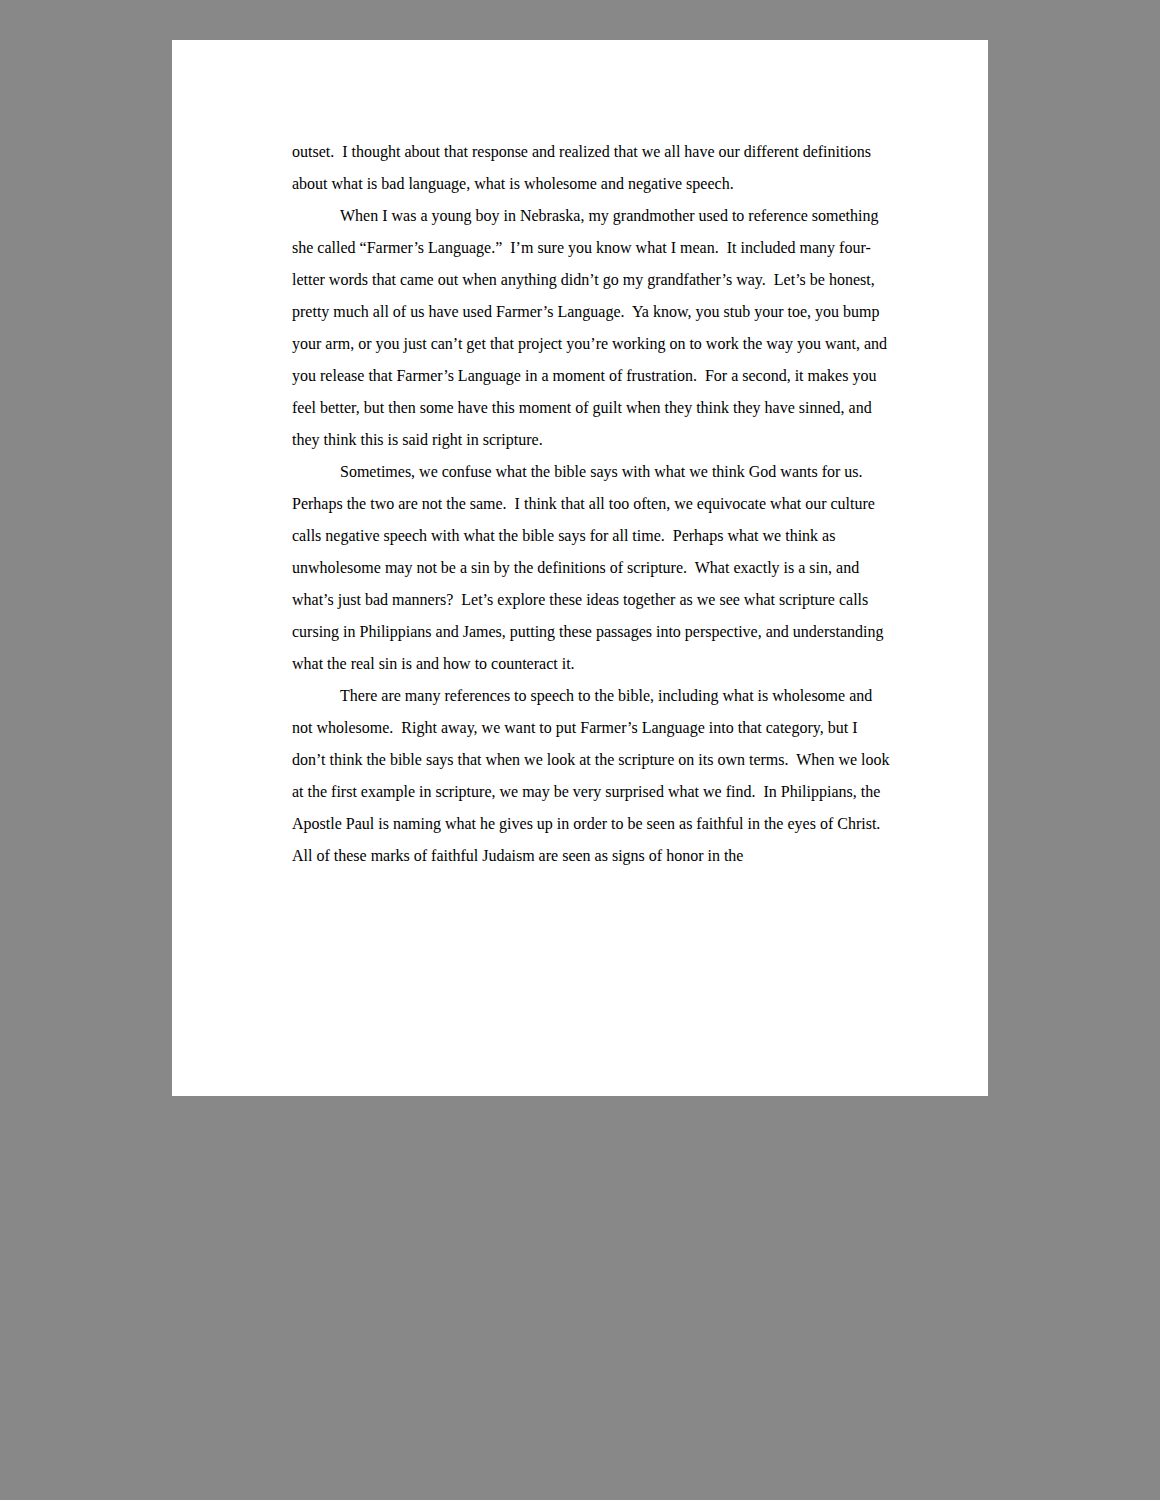outset. I thought about that response and realized that we all have our different definitions about what is bad language, what is wholesome and negative speech.
When I was a young boy in Nebraska, my grandmother used to reference something she called “Farmer’s Language.” I’m sure you know what I mean. It included many four-letter words that came out when anything didn’t go my grandfather’s way. Let’s be honest, pretty much all of us have used Farmer’s Language. Ya know, you stub your toe, you bump your arm, or you just can’t get that project you’re working on to work the way you want, and you release that Farmer’s Language in a moment of frustration. For a second, it makes you feel better, but then some have this moment of guilt when they think they have sinned, and they think this is said right in scripture.
Sometimes, we confuse what the bible says with what we think God wants for us. Perhaps the two are not the same. I think that all too often, we equivocate what our culture calls negative speech with what the bible says for all time. Perhaps what we think as unwholesome may not be a sin by the definitions of scripture. What exactly is a sin, and what’s just bad manners? Let’s explore these ideas together as we see what scripture calls cursing in Philippians and James, putting these passages into perspective, and understanding what the real sin is and how to counteract it.
There are many references to speech to the bible, including what is wholesome and not wholesome. Right away, we want to put Farmer’s Language into that category, but I don’t think the bible says that when we look at the scripture on its own terms. When we look at the first example in scripture, we may be very surprised what we find. In Philippians, the Apostle Paul is naming what he gives up in order to be seen as faithful in the eyes of Christ. All of these marks of faithful Judaism are seen as signs of honor in the